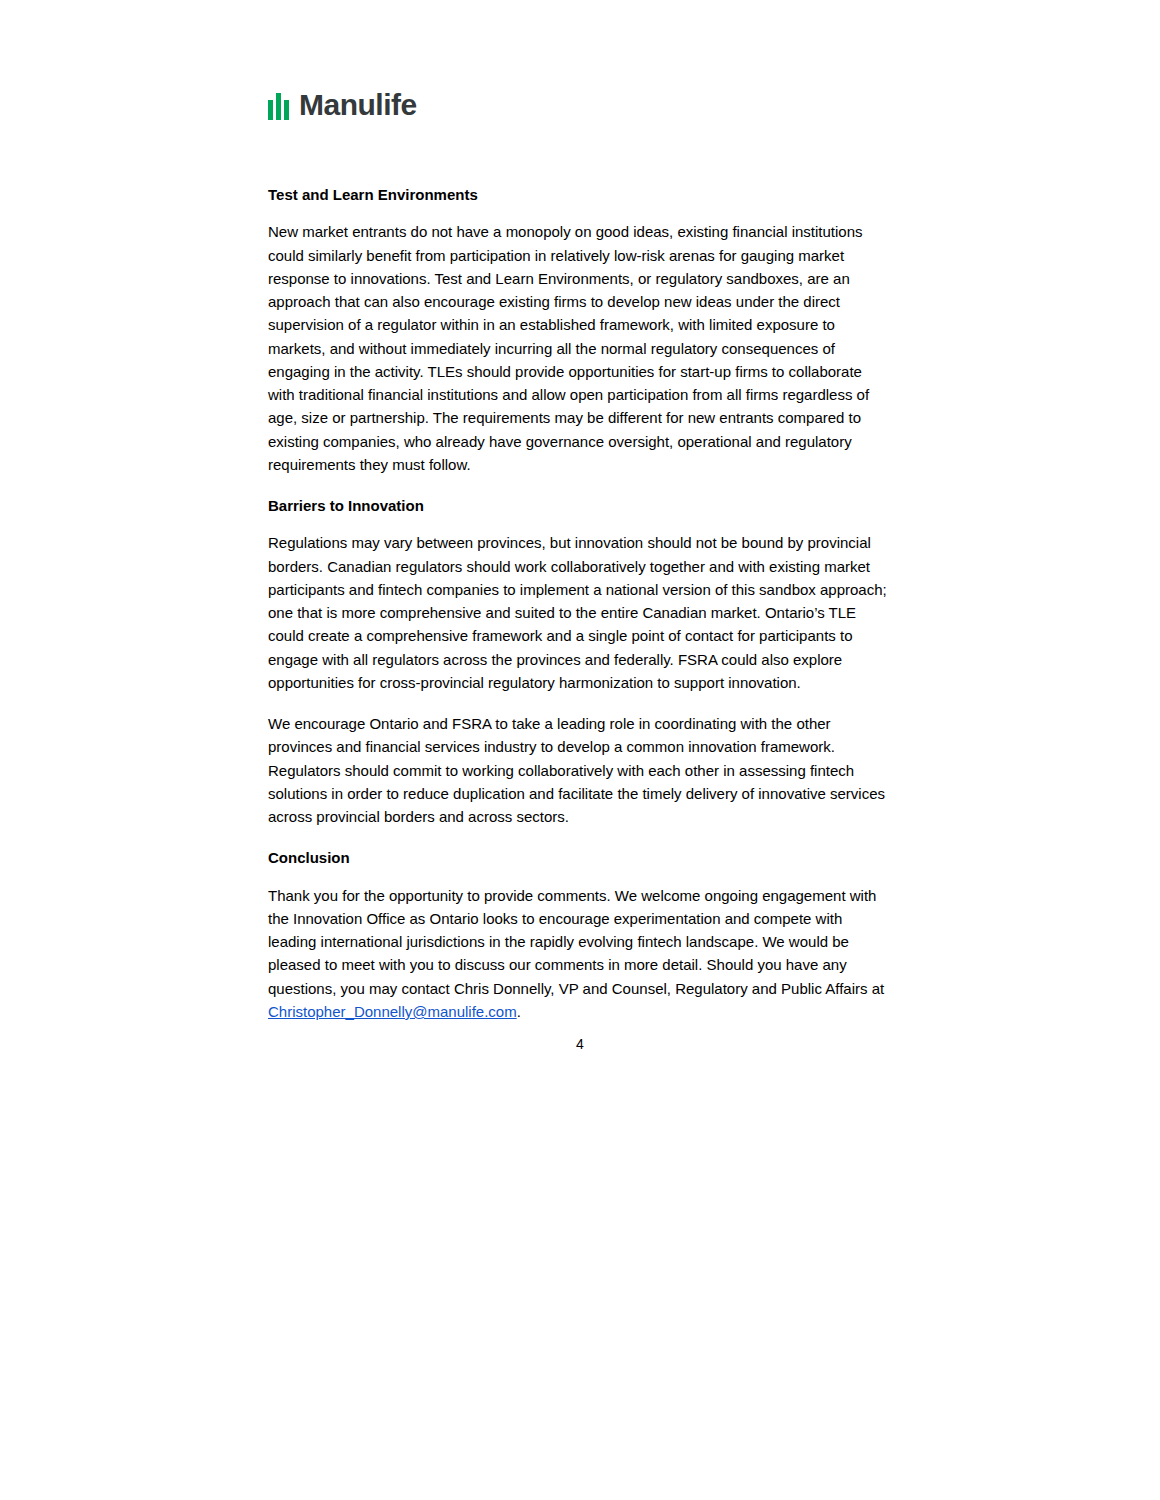Manulife
Test and Learn Environments
New market entrants do not have a monopoly on good ideas, existing financial institutions could similarly benefit from participation in relatively low-risk arenas for gauging market response to innovations. Test and Learn Environments, or regulatory sandboxes, are an approach that can also encourage existing firms to develop new ideas under the direct supervision of a regulator within in an established framework, with limited exposure to markets, and without immediately incurring all the normal regulatory consequences of engaging in the activity. TLEs should provide opportunities for start-up firms to collaborate with traditional financial institutions and allow open participation from all firms regardless of age, size or partnership. The requirements may be different for new entrants compared to existing companies, who already have governance oversight, operational and regulatory requirements they must follow.
Barriers to Innovation
Regulations may vary between provinces, but innovation should not be bound by provincial borders. Canadian regulators should work collaboratively together and with existing market participants and fintech companies to implement a national version of this sandbox approach; one that is more comprehensive and suited to the entire Canadian market. Ontario’s TLE could create a comprehensive framework and a single point of contact for participants to engage with all regulators across the provinces and federally. FSRA could also explore opportunities for cross-provincial regulatory harmonization to support innovation.
We encourage Ontario and FSRA to take a leading role in coordinating with the other provinces and financial services industry to develop a common innovation framework. Regulators should commit to working collaboratively with each other in assessing fintech solutions in order to reduce duplication and facilitate the timely delivery of innovative services across provincial borders and across sectors.
Conclusion
Thank you for the opportunity to provide comments. We welcome ongoing engagement with the Innovation Office as Ontario looks to encourage experimentation and compete with leading international jurisdictions in the rapidly evolving fintech landscape. We would be pleased to meet with you to discuss our comments in more detail. Should you have any questions, you may contact Chris Donnelly, VP and Counsel, Regulatory and Public Affairs at Christopher_Donnelly@manulife.com.
4